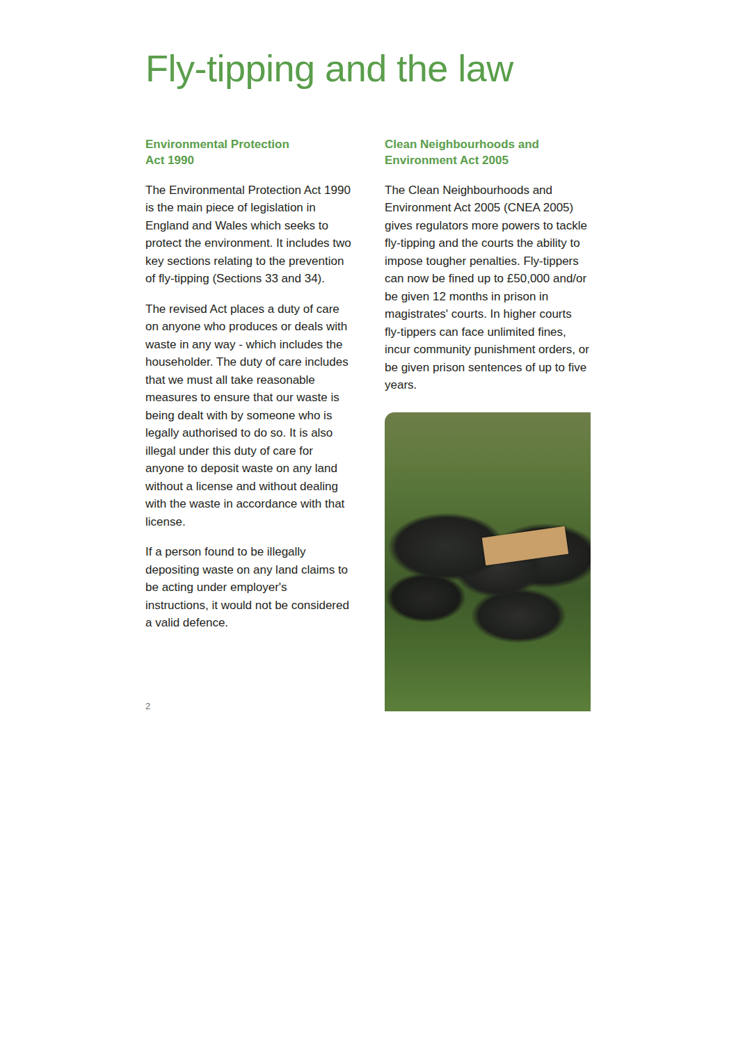Fly-tipping and the law
Environmental Protection
Act 1990
The Environmental Protection Act 1990 is the main piece of legislation in England and Wales which seeks to protect the environment. It includes two key sections relating to the prevention of fly-tipping (Sections 33 and 34).
The revised Act places a duty of care on anyone who produces or deals with waste in any way - which includes the householder. The duty of care includes that we must all take reasonable measures to ensure that our waste is being dealt with by someone who is legally authorised to do so. It is also illegal under this duty of care for anyone to deposit waste on any land without a license and without dealing with the waste in accordance with that license.
If a person found to be illegally depositing waste on any land claims to be acting under employer's instructions, it would not be considered a valid defence.
Clean Neighbourhoods and
Environment Act 2005
The Clean Neighbourhoods and Environment Act 2005 (CNEA 2005) gives regulators more powers to tackle fly-tipping and the courts the ability to impose tougher penalties. Fly-tippers can now be fined up to £50,000 and/or be given 12 months in prison in magistrates' courts. In higher courts fly-tippers can face unlimited fines, incur community punishment orders, or be given prison sentences of up to five years.
2